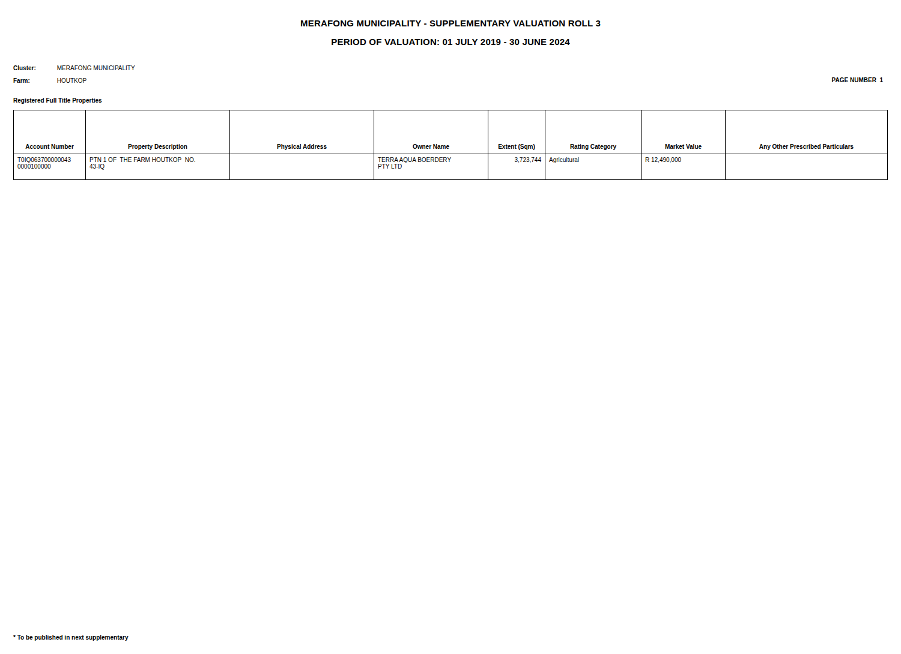MERAFONG MUNICIPALITY - SUPPLEMENTARY VALUATION ROLL 3
PERIOD OF VALUATION: 01 JULY 2019 - 30 JUNE 2024
PAGE NUMBER 1
Cluster: MERAFONG MUNICIPALITY
Farm: HOUTKOP
Registered Full Title Properties
| Account Number | Property Description | Physical Address | Owner Name | Extent (Sqm) | Rating Category | Market Value | Any Other Prescribed Particulars |
| --- | --- | --- | --- | --- | --- | --- | --- |
| T0IQ063700000043 0000100000 | PTN 1 OF THE FARM HOUTKOP NO. 43-IQ | | TERRA AQUA BOERDERY PTY LTD | 3,723,744 | Agricultural | R 12,490,000 | |
* To be published in next supplementary